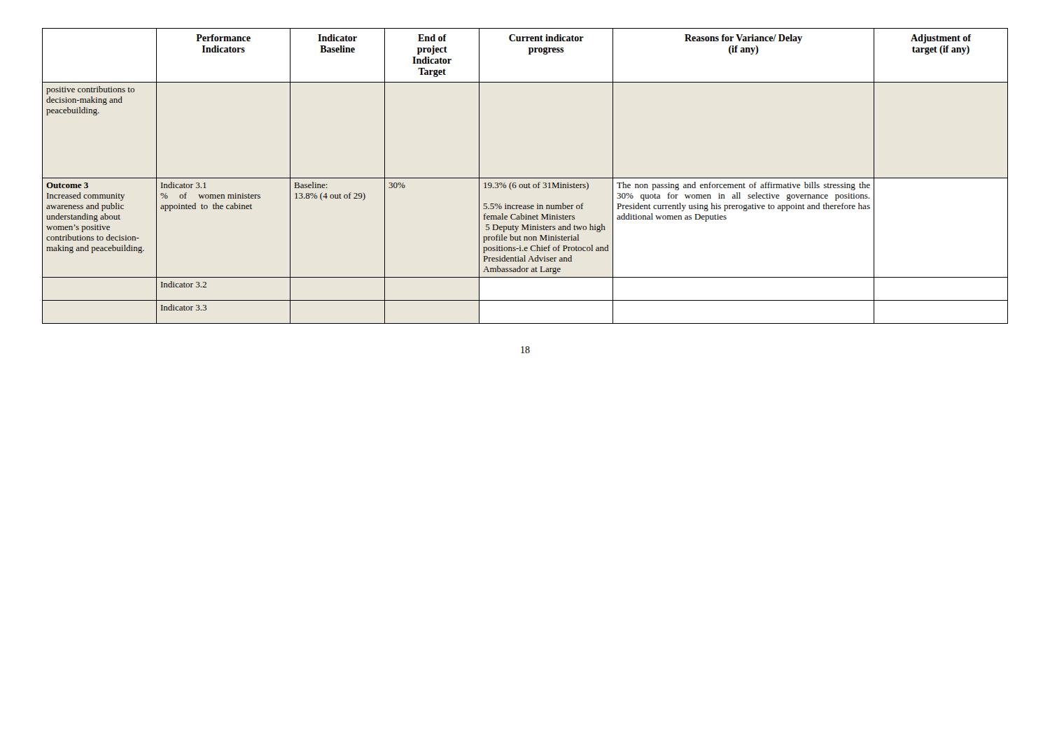| | Performance Indicators | Indicator Baseline | End of project Indicator Target | Current indicator progress | Reasons for Variance/ Delay (if any) | Adjustment of target (if any) |
| --- | --- | --- | --- | --- | --- | --- |
| positive contributions to decision-making and peacebuilding. | | | | | | |
| Outcome 3 Increased community awareness and public understanding about women’s positive contributions to decision-making and peacebuilding. | Indicator 3.1 % of women ministers appointed to the cabinet | Baseline: 13.8% (4 out of 29) | 30% | 19.3% (6 out of 31Ministers) 5.5% increase in number of female Cabinet Ministers 5 Deputy Ministers and two high profile but non Ministerial positions-i.e Chief of Protocol and Presidential Adviser and Ambassador at Large | The non passing and enforcement of affirmative bills stressing the 30% quota for women in all selective governance positions. President currently using his prerogative to appoint and therefore has additional women as Deputies | |
| | Indicator 3.2 | | | | | |
| | Indicator 3.3 | | | | | |
18